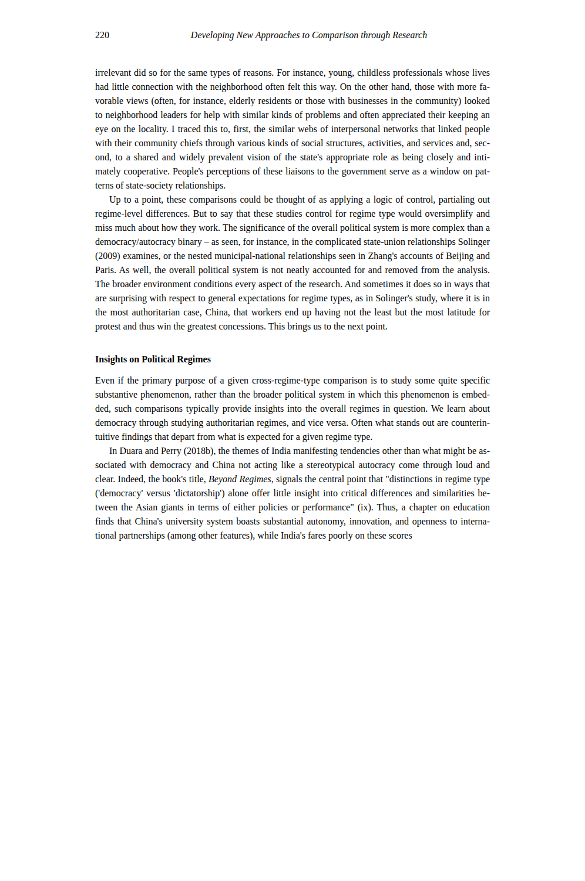220 Developing New Approaches to Comparison through Research
irrelevant did so for the same types of reasons. For instance, young, childless professionals whose lives had little connection with the neighborhood often felt this way. On the other hand, those with more favorable views (often, for instance, elderly residents or those with businesses in the community) looked to neighborhood leaders for help with similar kinds of problems and often appreciated their keeping an eye on the locality. I traced this to, first, the similar webs of interpersonal networks that linked people with their community chiefs through various kinds of social structures, activities, and services and, second, to a shared and widely prevalent vision of the state's appropriate role as being closely and intimately cooperative. People's perceptions of these liaisons to the government serve as a window on patterns of state-society relationships.
Up to a point, these comparisons could be thought of as applying a logic of control, partialing out regime-level differences. But to say that these studies control for regime type would oversimplify and miss much about how they work. The significance of the overall political system is more complex than a democracy/autocracy binary – as seen, for instance, in the complicated state-union relationships Solinger (2009) examines, or the nested municipal-national relationships seen in Zhang's accounts of Beijing and Paris. As well, the overall political system is not neatly accounted for and removed from the analysis. The broader environment conditions every aspect of the research. And sometimes it does so in ways that are surprising with respect to general expectations for regime types, as in Solinger's study, where it is in the most authoritarian case, China, that workers end up having not the least but the most latitude for protest and thus win the greatest concessions. This brings us to the next point.
Insights on Political Regimes
Even if the primary purpose of a given cross-regime-type comparison is to study some quite specific substantive phenomenon, rather than the broader political system in which this phenomenon is embedded, such comparisons typically provide insights into the overall regimes in question. We learn about democracy through studying authoritarian regimes, and vice versa. Often what stands out are counterintuitive findings that depart from what is expected for a given regime type.
In Duara and Perry (2018b), the themes of India manifesting tendencies other than what might be associated with democracy and China not acting like a stereotypical autocracy come through loud and clear. Indeed, the book's title, Beyond Regimes, signals the central point that "distinctions in regime type ('democracy' versus 'dictatorship') alone offer little insight into critical differences and similarities between the Asian giants in terms of either policies or performance" (ix). Thus, a chapter on education finds that China's university system boasts substantial autonomy, innovation, and openness to international partnerships (among other features), while India's fares poorly on these scores